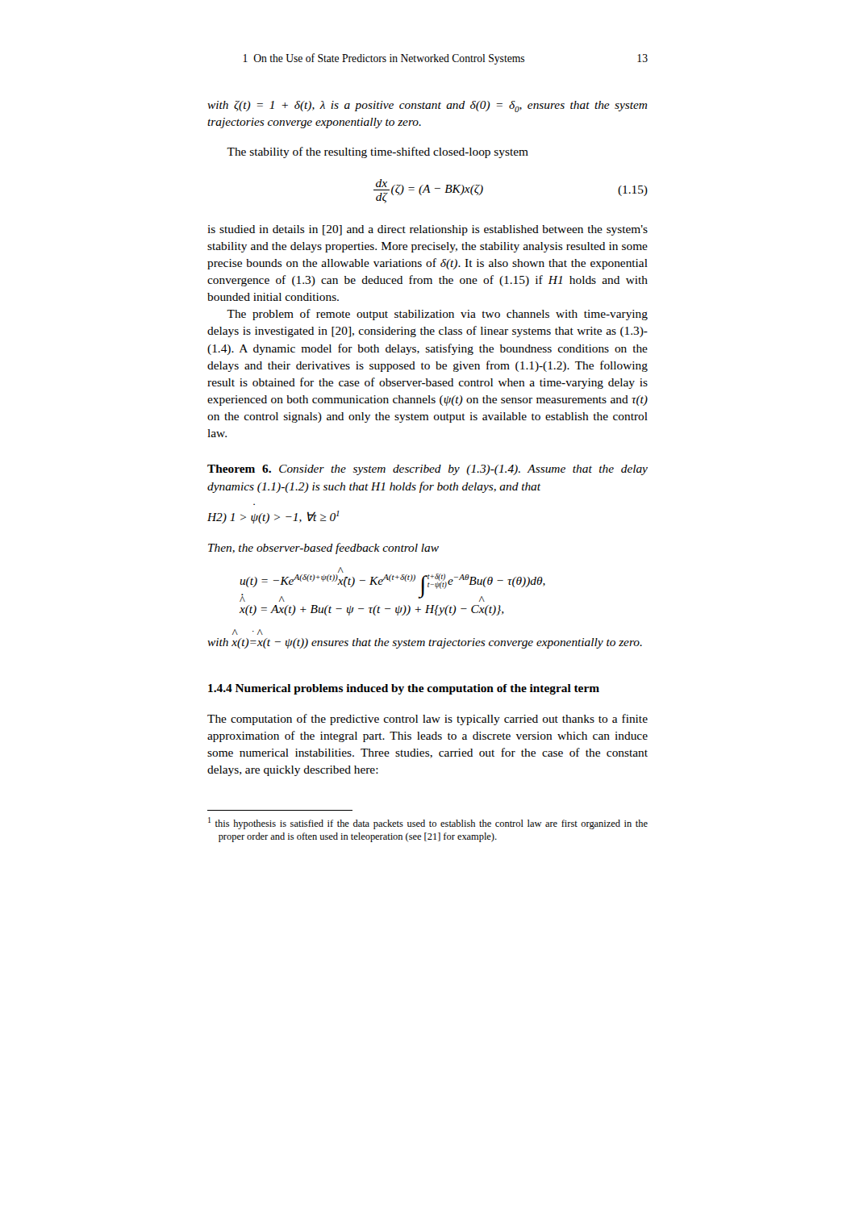1 On the Use of State Predictors in Networked Control Systems 13
with ζ(t) = 1 + δ(t), λ is a positive constant and δ(0) = δ0, ensures that the system trajectories converge exponentially to zero.
The stability of the resulting time-shifted closed-loop system
dx dζ(ζ) = (A − BK)x(ζ) (1.15)
is studied in details in [20] and a direct relationship is established between the system's stability and the delays properties. More precisely, the stability analysis resulted in some precise bounds on the allowable variations of δ(t). It is also shown that the exponential convergence of (1.3) can be deduced from the one of (1.15) if H1 holds and with bounded initial conditions.
The problem of remote output stabilization via two channels with time-varying delays is investigated in [20], considering the class of linear systems that write as (1.3)-(1.4). A dynamic model for both delays, satisfying the boundness conditions on the delays and their derivatives is supposed to be given from (1.1)-(1.2). The following result is obtained for the case of observer-based control when a time-varying delay is experienced on both communication channels (ψ(t) on the sensor measurements and τ(t) on the control signals) and only the system output is available to establish the control law.
Theorem 6. Consider the system described by (1.3)-(1.4). Assume that the delay dynamics (1.1)-(1.2) is such that H1 holds for both delays, and that
H2) 1 > ψ(t) > −1, ∀t ≥ 01
Then, the observer-based feedback control law
u(t) = −KeA(δ(t)+ψ(t))x̂(t) − KeA(t+δ(t)) ∫t+δ(t) t−ψ(t) e−AθBu(θ − τ(θ))dθ,
x(t) = Ax(t) + Bu(t − ψ − τ(t − ψ)) + H{y(t) − Cx(t)},
with x(t)=x(t − ψ(t)) ensures that the system trajectories converge exponentially to zero.
1.4.4 Numerical problems induced by the computation of the integral term
The computation of the predictive control law is typically carried out thanks to a finite approximation of the integral part. This leads to a discrete version which can induce some numerical instabilities. Three studies, carried out for the case of the constant delays, are quickly described here:
1 this hypothesis is satisfied if the data packets used to establish the control law are first organized in the proper order and is often used in teleoperation (see [21] for example).